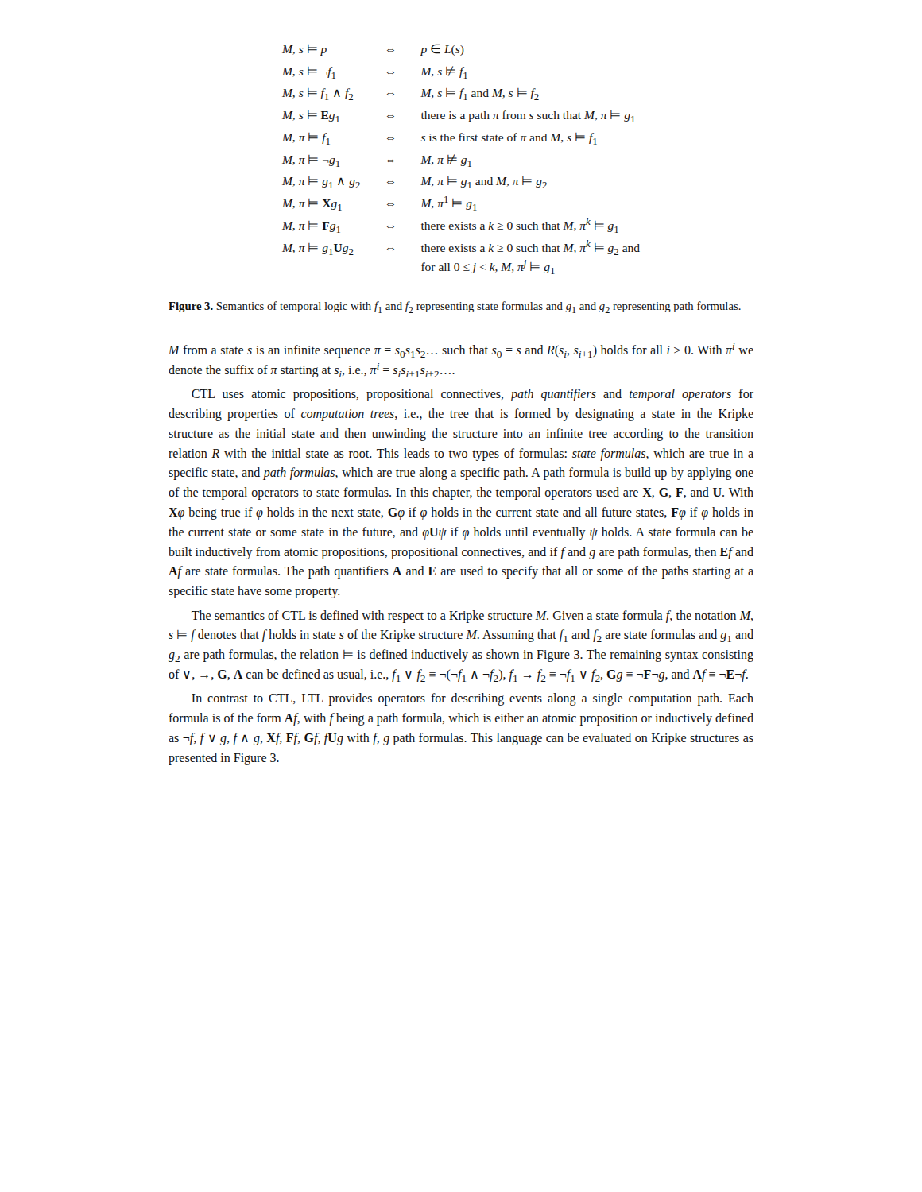| M , s ⊨ p | ⇔ | p ∈ L ( s ) |
| M , s ⊨ ¬ f 1 | ⇔ | M , s ⊭ f 1 |
| M , s ⊨ f 1 ∧ f 2 | ⇔ | M , s ⊨ f 1 and M , s ⊨ f 2 |
| M , s ⊨ E g 1 | ⇔ | there is a path π from s such that M , π ⊨ g 1 |
| M , π ⊨ f 1 | ⇔ | s is the first state of π and M , s ⊨ f 1 |
| M , π ⊨ ¬ g 1 | ⇔ | M , π ⊭ g 1 |
| M , π ⊨ g 1 ∧ g 2 | ⇔ | M , π ⊨ g 1 and M , π ⊨ g 2 |
| M , π ⊨ X g 1 | ⇔ | M , π 1 ⊨ g 1 |
| M , π ⊨ F g 1 | ⇔ | there exists a k ≥ 0 such that M , π k ⊨ g 1 |
| M , π ⊨ g 1 U g 2 | ⇔ | there exists a k ≥ 0 such that M , π k ⊨ g 2 and for all 0 ≤ j < k , M , π j ⊨ g 1 |
Figure 3. Semantics of temporal logic with f1 and f2 representing state formulas and g1 and g2 representing path formulas.
M from a state s is an infinite sequence π = s0s1s2… such that s0 = s and R(si, si+1) holds for all i ≥ 0. With πi we denote the suffix of π starting at si, i.e., πi = sisi+1si+2….
CTL uses atomic propositions, propositional connectives, path quantifiers and temporal operators for describing properties of computation trees, i.e., the tree that is formed by designating a state in the Kripke structure as the initial state and then unwinding the structure into an infinite tree according to the transition relation R with the initial state as root. This leads to two types of formulas: state formulas, which are true in a specific state, and path formulas, which are true along a specific path. A path formula is build up by applying one of the temporal operators to state formulas. In this chapter, the temporal operators used are X, G, F, and U. With Xφ being true if φ holds in the next state, Gφ if φ holds in the current state and all future states, Fφ if φ holds in the current state or some state in the future, and φUψ if φ holds until eventually ψ holds. A state formula can be built inductively from atomic propositions, propositional connectives, and if f and g are path formulas, then Ef and Af are state formulas. The path quantifiers A and E are used to specify that all or some of the paths starting at a specific state have some property.
The semantics of CTL is defined with respect to a Kripke structure M. Given a state formula f, the notation M, s ⊨ f denotes that f holds in state s of the Kripke structure M. Assuming that f1 and f2 are state formulas and g1 and g2 are path formulas, the relation ⊨ is defined inductively as shown in Figure 3. The remaining syntax consisting of ∨, →, G, A can be defined as usual, i.e., f1 ∨ f2 ≡ ¬(¬f1 ∧ ¬f2), f1 → f2 ≡ ¬f1 ∨ f2, Gg ≡ ¬F¬g, and Af ≡ ¬E¬f.
In contrast to CTL, LTL provides operators for describing events along a single computation path. Each formula is of the form Af, with f being a path formula, which is either an atomic proposition or inductively defined as ¬f, f ∨ g, f ∧ g, Xf, Ff, Gf, fUg with f, g path formulas. This language can be evaluated on Kripke structures as presented in Figure 3.